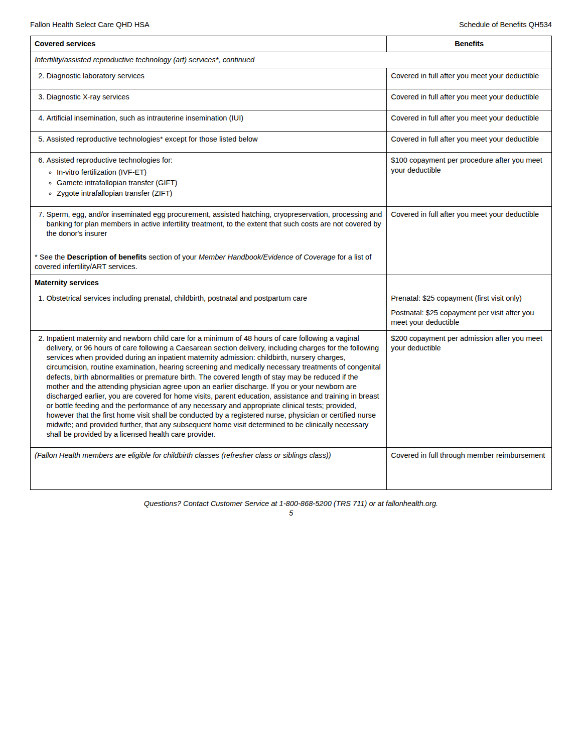Fallon Health Select Care QHD HSA
Schedule of Benefits QH534
| Covered services | Benefits |
| --- | --- |
| Infertility/assisted reproductive technology (art) services*, continued |
| Diagnostic laboratory services | Covered in full after you meet your deductible |
| Diagnostic X-ray services | Covered in full after you meet your deductible |
| Artificial insemination, such as intrauterine insemination (IUI) | Covered in full after you meet your deductible |
| Assisted reproductive technologies* except for those listed below | Covered in full after you meet your deductible |
| Assisted reproductive technologies for: In-vitro fertilization (IVF-ET) Gamete intrafallopian transfer (GIFT) Zygote intrafallopian transfer (ZIFT) | $100 copayment per procedure after you meet your deductible |
| Sperm, egg, and/or inseminated egg procurement, assisted hatching, cryopreservation, processing and banking for plan members in active infertility treatment, to the extent that such costs are not covered by the donor's insurer | Covered in full after you meet your deductible |
| * See the Description of benefits section of your Member Handbook/Evidence of Coverage for a list of covered infertility/ART services. | |
| Maternity services | |
| Obstetrical services including prenatal, childbirth, postnatal and postpartum care | Prenatal: $25 copayment (first visit only) Postnatal: $25 copayment per visit after you meet your deductible |
| Inpatient maternity and newborn child care for a minimum of 48 hours of care following a vaginal delivery, or 96 hours of care following a Caesarean section delivery, including charges for the following services when provided during an inpatient maternity admission: childbirth, nursery charges, circumcision, routine examination, hearing screening and medically necessary treatments of congenital defects, birth abnormalities or premature birth. The covered length of stay may be reduced if the mother and the attending physician agree upon an earlier discharge. If you or your newborn are discharged earlier, you are covered for home visits, parent education, assistance and training in breast or bottle feeding and the performance of any necessary and appropriate clinical tests; provided, however that the first home visit shall be conducted by a registered nurse, physician or certified nurse midwife; and provided further, that any subsequent home visit determined to be clinically necessary shall be provided by a licensed health care provider. | $200 copayment per admission after you meet your deductible |
| (Fallon Health members are eligible for childbirth classes (refresher class or siblings class)) | Covered in full through member reimbursement |
Questions? Contact Customer Service at 1-800-868-5200 (TRS 711) or at fallonhealth.org.
5